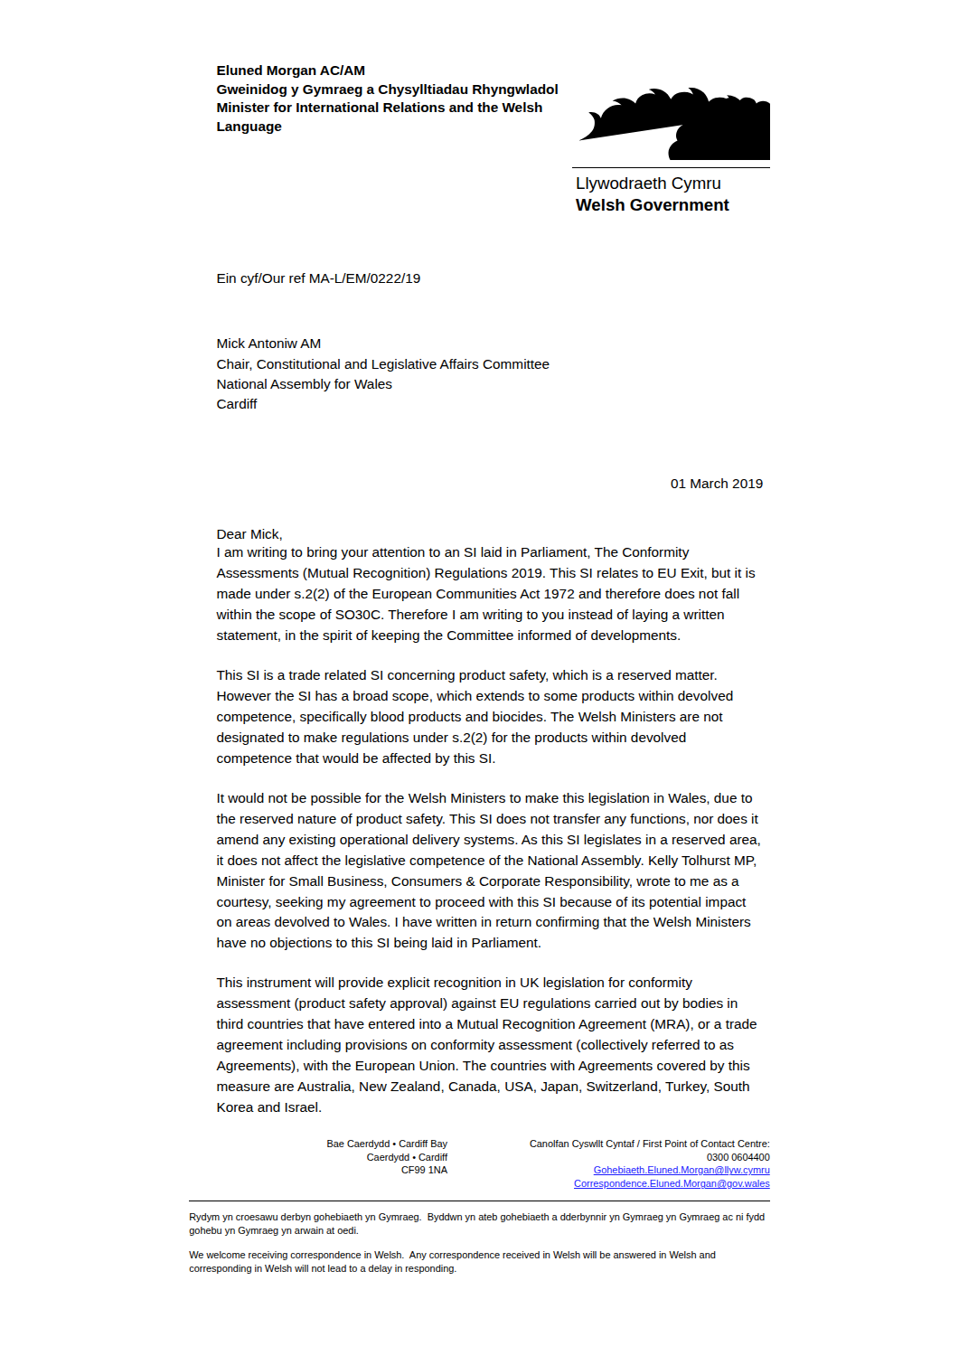Eluned Morgan AC/AM
Gweinidog y Gymraeg a Chysylltiadau Rhyngwladol
Minister for International Relations and the Welsh
Language
Llywodraeth Cymru
Welsh Government
Ein cyf/Our ref MA-L/EM/0222/19
Mick Antoniw AM
Chair, Constitutional and Legislative Affairs Committee
National Assembly for Wales
Cardiff
01 March 2019
Dear Mick,
I am writing to bring your attention to an SI laid in Parliament, The Conformity Assessments (Mutual Recognition) Regulations 2019. This SI relates to EU Exit, but it is made under s.2(2) of the European Communities Act 1972 and therefore does not fall within the scope of SO30C. Therefore I am writing to you instead of laying a written statement, in the spirit of keeping the Committee informed of developments.
This SI is a trade related SI concerning product safety, which is a reserved matter. However the SI has a broad scope, which extends to some products within devolved competence, specifically blood products and biocides. The Welsh Ministers are not designated to make regulations under s.2(2) for the products within devolved competence that would be affected by this SI.
It would not be possible for the Welsh Ministers to make this legislation in Wales, due to the reserved nature of product safety. This SI does not transfer any functions, nor does it amend any existing operational delivery systems. As this SI legislates in a reserved area, it does not affect the legislative competence of the National Assembly. Kelly Tolhurst MP, Minister for Small Business, Consumers & Corporate Responsibility, wrote to me as a courtesy, seeking my agreement to proceed with this SI because of its potential impact on areas devolved to Wales. I have written in return confirming that the Welsh Ministers have no objections to this SI being laid in Parliament.
This instrument will provide explicit recognition in UK legislation for conformity assessment (product safety approval) against EU regulations carried out by bodies in third countries that have entered into a Mutual Recognition Agreement (MRA), or a trade agreement including provisions on conformity assessment (collectively referred to as Agreements), with the European Union. The countries with Agreements covered by this measure are Australia, New Zealand, Canada, USA, Japan, Switzerland, Turkey, South Korea and Israel.
Bae Caerdydd • Cardiff Bay
Caerdydd • Cardiff
CF99 1NA
Canolfan Cyswllt Cyntaf / First Point of Contact Centre:
0300 0604400
Gohebiaeth.Eluned.Morgan@llyw.cymru
Correspondence.Eluned.Morgan@gov.wales
Rydym yn croesawu derbyn gohebiaeth yn Gymraeg. Byddwn yn ateb gohebiaeth a dderbynnir yn Gymraeg yn Gymraeg ac ni fydd gohebu yn Gymraeg yn arwain at oedi.
We welcome receiving correspondence in Welsh. Any correspondence received in Welsh will be answered in Welsh and corresponding in Welsh will not lead to a delay in responding.